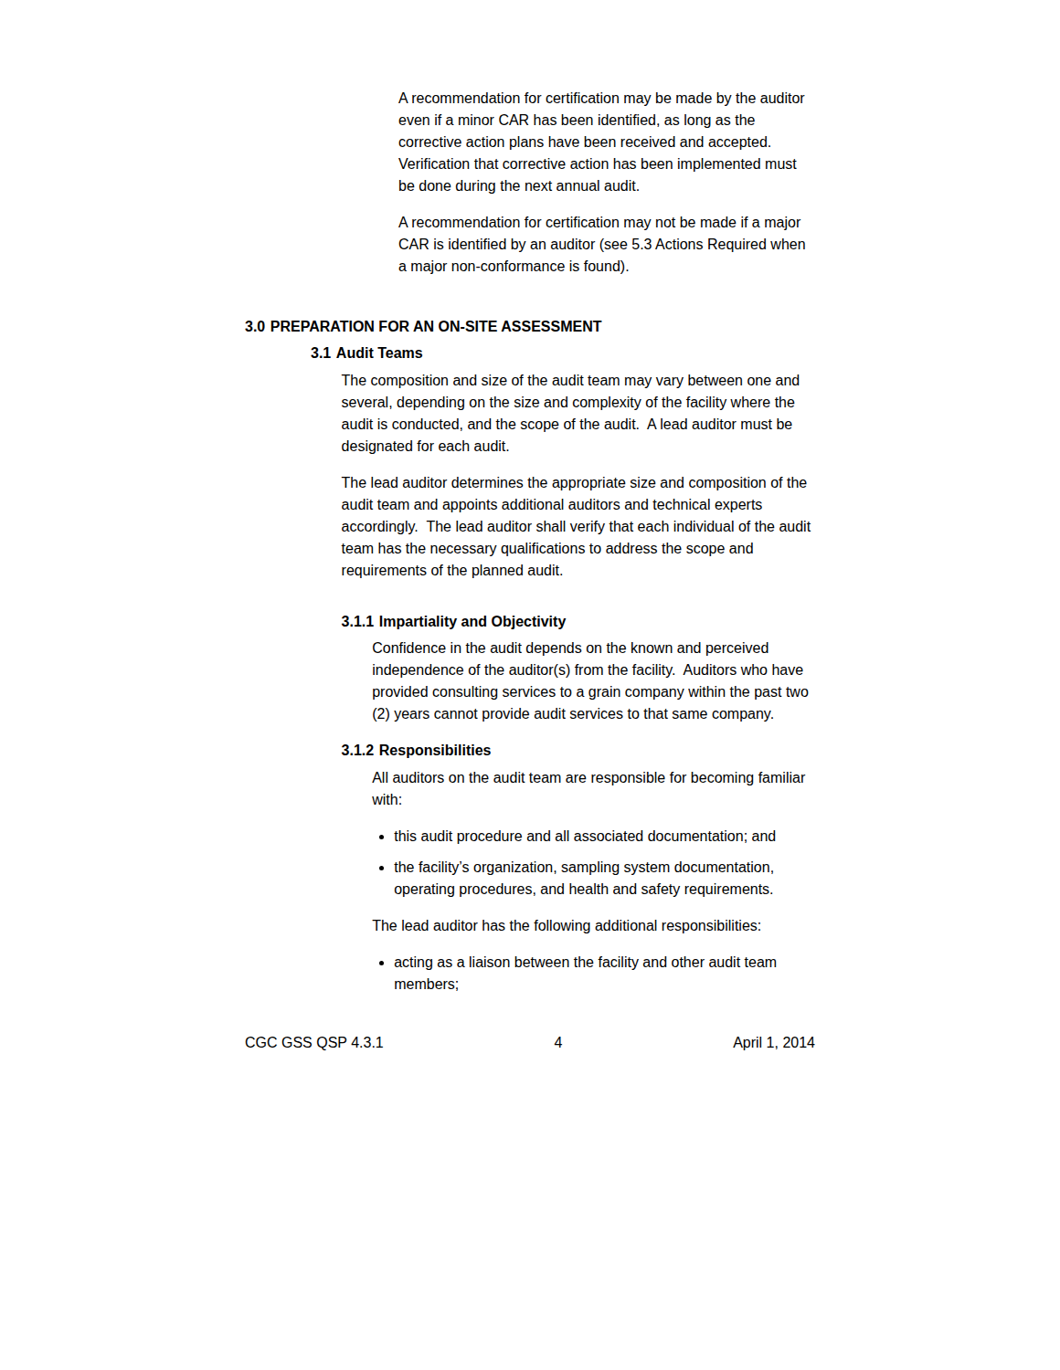A recommendation for certification may be made by the auditor even if a minor CAR has been identified, as long as the corrective action plans have been received and accepted. Verification that corrective action has been implemented must be done during the next annual audit.
A recommendation for certification may not be made if a major CAR is identified by an auditor (see 5.3 Actions Required when a major non-conformance is found).
3.0 PREPARATION FOR AN ON-SITE ASSESSMENT
3.1 Audit Teams
The composition and size of the audit team may vary between one and several, depending on the size and complexity of the facility where the audit is conducted, and the scope of the audit. A lead auditor must be designated for each audit.
The lead auditor determines the appropriate size and composition of the audit team and appoints additional auditors and technical experts accordingly. The lead auditor shall verify that each individual of the audit team has the necessary qualifications to address the scope and requirements of the planned audit.
3.1.1 Impartiality and Objectivity
Confidence in the audit depends on the known and perceived independence of the auditor(s) from the facility. Auditors who have provided consulting services to a grain company within the past two (2) years cannot provide audit services to that same company.
3.1.2 Responsibilities
All auditors on the audit team are responsible for becoming familiar with:
this audit procedure and all associated documentation; and
the facility’s organization, sampling system documentation, operating procedures, and health and safety requirements.
The lead auditor has the following additional responsibilities:
acting as a liaison between the facility and other audit team members;
CGC GSS QSP 4.3.1
4
April 1, 2014